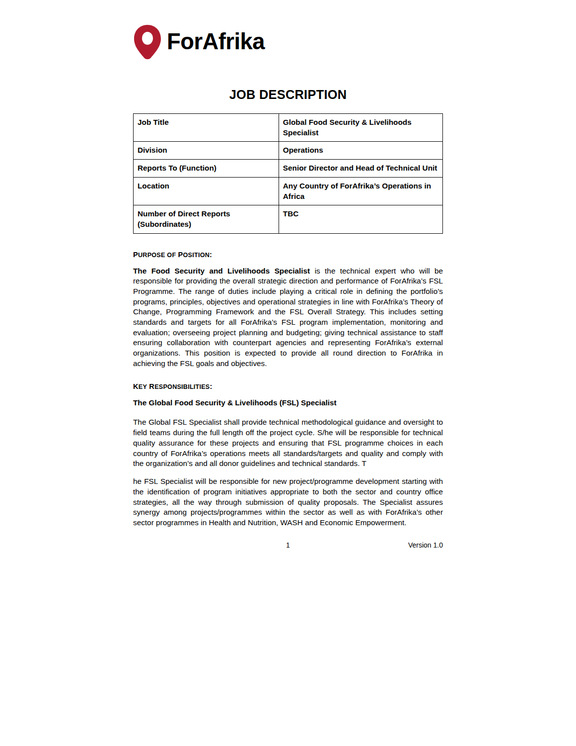ForAfrika
JOB DESCRIPTION
| Job Title | Global Food Security & Livelihoods Specialist |
| Division | Operations |
| Reports To (Function) | Senior Director and Head of Technical Unit |
| Location | Any Country of ForAfrika’s Operations in Africa |
| Number of Direct Reports (Subordinates) | TBC |
PURPOSE OF POSITION:
The Food Security and Livelihoods Specialist is the technical expert who will be responsible for providing the overall strategic direction and performance of ForAfrika’s FSL Programme. The range of duties include playing a critical role in defining the portfolio’s programs, principles, objectives and operational strategies in line with ForAfrika’s Theory of Change, Programming Framework and the FSL Overall Strategy. This includes setting standards and targets for all ForAfrika’s FSL program implementation, monitoring and evaluation; overseeing project planning and budgeting; giving technical assistance to staff ensuring collaboration with counterpart agencies and representing ForAfrika’s external organizations. This position is expected to provide all round direction to ForAfrika in achieving the FSL goals and objectives.
KEY RESPONSIBILITIES:
The Global Food Security & Livelihoods (FSL) Specialist
The Global FSL Specialist shall provide technical methodological guidance and oversight to field teams during the full length off the project cycle. S/he will be responsible for technical quality assurance for these projects and ensuring that FSL programme choices in each country of ForAfrika’s operations meets all standards/targets and quality and comply with the organization’s and all donor guidelines and technical standards. T
he FSL Specialist will be responsible for new project/programme development starting with the identification of program initiatives appropriate to both the sector and country office strategies, all the way through submission of quality proposals. The Specialist assures synergy among projects/programmes within the sector as well as with ForAfrika’s other sector programmes in Health and Nutrition, WASH and Economic Empowerment.
1
Version 1.0